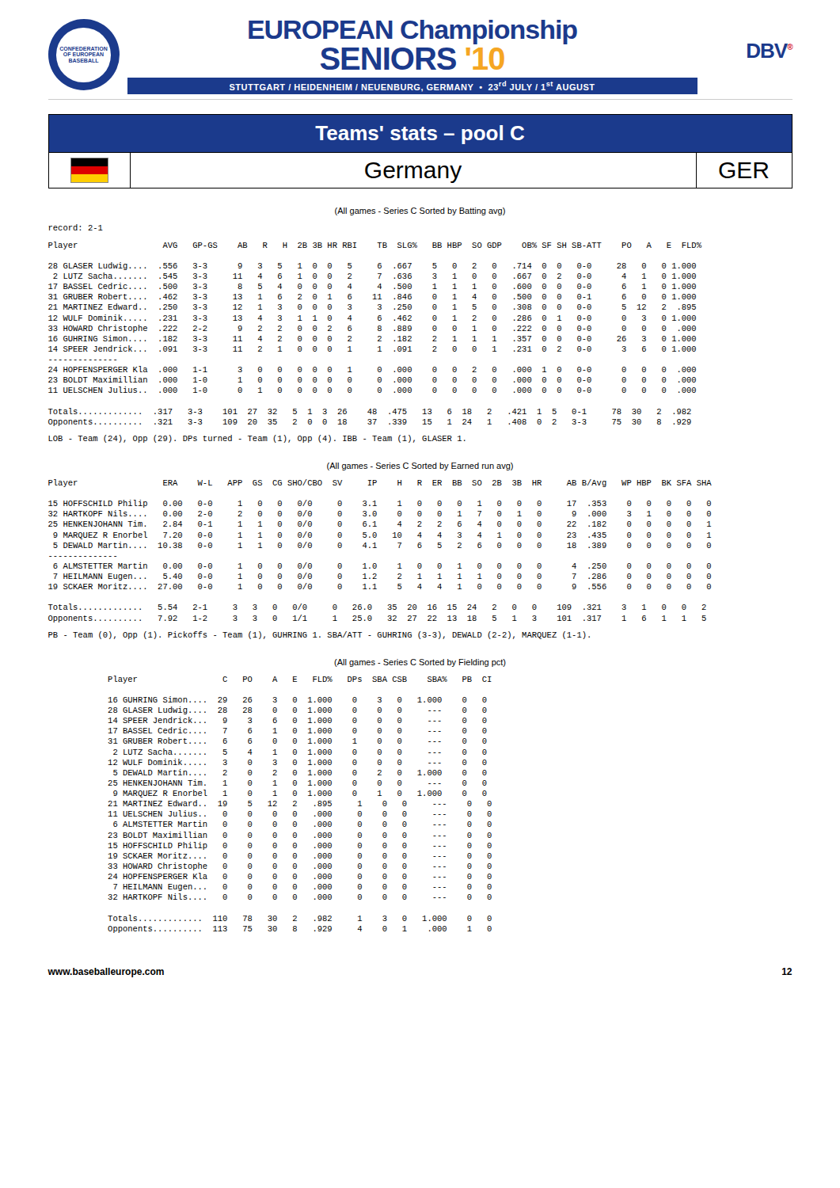CONFEDERATION
OF EUROPEAN
BASEBALL
EUROPEAN Championship
SENIORS '10
STUTTGART / HEIDENHEIM / NEUENBURG, GERMANY • 23rd JULY / 1st AUGUST
DBV®
Teams' stats – pool C
Germany
GER
(All games - Series C Sorted by Batting avg)
record: 2-1
Player                 AVG   GP-GS    AB   R   H  2B 3B HR RBI    TB  SLG%   BB HBP  SO GDP    OB% SF SH SB-ATT    PO   A   E  FLD%

28 GLASER Ludwig....  .556   3-3      9   3   5   1  0  0   5     6  .667    5   0   2   0   .714  0  0   0-0     28   0   0 1.000
 2 LUTZ Sacha.......  .545   3-3     11   4   6   1  0  0   2     7  .636    3   1   0   0   .667  0  2   0-0      4   1   0 1.000
17 BASSEL Cedric....  .500   3-3      8   5   4   0  0  0   4     4  .500    1   1   1   0   .600  0  0   0-0      6   1   0 1.000
31 GRUBER Robert....  .462   3-3     13   1   6   2  0  1   6    11  .846    0   1   4   0   .500  0  0   0-1      6   0   0 1.000
21 MARTINEZ Edward..  .250   3-3     12   1   3   0  0  0   3     3  .250    0   1   5   0   .308  0  0   0-0      5  12   2  .895
12 WULF Dominik.....  .231   3-3     13   4   3   1  1  0   4     6  .462    0   1   2   0   .286  0  1   0-0      0   3   0 1.000
33 HOWARD Christophe  .222   2-2      9   2   2   0  0  2   6     8  .889    0   0   1   0   .222  0  0   0-0      0   0   0  .000
16 GUHRING Simon....  .182   3-3     11   4   2   0  0  0   2     2  .182    2   1   1   1   .357  0  0   0-0     26   3   0 1.000
14 SPEER Jendrick...  .091   3-3     11   2   1   0  0  0   1     1  .091    2   0   0   1   .231  0  2   0-0      3   6   0 1.000
--------------
24 HOPFENSPERGER Kla  .000   1-1      3   0   0   0  0  0   1     0  .000    0   0   2   0   .000  1  0   0-0      0   0   0  .000
23 BOLDT Maximillian  .000   1-0      1   0   0   0  0  0   0     0  .000    0   0   0   0   .000  0  0   0-0      0   0   0  .000
11 UELSCHEN Julius..  .000   1-0      0   1   0   0  0  0   0     0  .000    0   0   0   0   .000  0  0   0-0      0   0   0  .000

Totals.............  .317   3-3    101  27  32   5  1  3  26    48  .475   13   6  18   2   .421  1  5   0-1     78  30   2  .982
Opponents..........  .321   3-3    109  20  35   2  0  0  18    37  .339   15   1  24   1   .408  0  2   3-3     75  30   8  .929
LOB - Team (24), Opp (29). DPs turned - Team (1), Opp (4). IBB - Team (1), GLASER 1.
(All games - Series C Sorted by Earned run avg)
Player                 ERA    W-L   APP  GS  CG SHO/CBO  SV     IP    H   R  ER  BB  SO  2B  3B  HR     AB B/Avg   WP HBP  BK SFA SHA

15 HOFFSCHILD Philip   0.00   0-0     1   0   0   0/0     0    3.1    1   0   0   0   1   0   0   0     17  .353    0   0   0   0   0
32 HARTKOPF Nils....   0.00   2-0     2   0   0   0/0     0    3.0    0   0   0   1   7   0   1   0      9  .000    3   1   0   0   0
25 HENKENJOHANN Tim.   2.84   0-1     1   1   0   0/0     0    6.1    4   2   2   6   4   0   0   0     22  .182    0   0   0   0   1
 9 MARQUEZ R Enorbel   7.20   0-0     1   1   0   0/0     0    5.0   10   4   4   3   4   1   0   0     23  .435    0   0   0   0   1
 5 DEWALD Martin....  10.38   0-0     1   1   0   0/0     0    4.1    7   6   5   2   6   0   0   0     18  .389    0   0   0   0   0
--------------
 6 ALMSTETTER Martin   0.00   0-0     1   0   0   0/0     0    1.0    1   0   0   1   0   0   0   0      4  .250    0   0   0   0   0
 7 HEILMANN Eugen...   5.40   0-0     1   0   0   0/0     0    1.2    2   1   1   1   1   0   0   0      7  .286    0   0   0   0   0
19 SCKAER Moritz....  27.00   0-0     1   0   0   0/0     0    1.1    5   4   4   1   0   0   0   0      9  .556    0   0   0   0   0

Totals.............   5.54   2-1     3   3   0   0/0     0   26.0   35  20  16  15  24   2   0   0    109  .321    3   1   0   0   2
Opponents..........   7.92   1-2     3   3   0   1/1     1   25.0   32  27  22  13  18   5   1   3    101  .317    1   6   1   1   5
PB - Team (0), Opp (1). Pickoffs - Team (1), GUHRING 1. SBA/ATT - GUHRING (3-3), DEWALD (2-2), MARQUEZ (1-1).
(All games - Series C Sorted by Fielding pct)
            Player                 C   PO    A   E   FLD%   DPs  SBA CSB    SBA%   PB  CI

            16 GUHRING Simon....  29   26    3   0  1.000    0    3   0   1.000    0   0
            28 GLASER Ludwig....  28   28    0   0  1.000    0    0   0     ---    0   0
            14 SPEER Jendrick...   9    3    6   0  1.000    0    0   0     ---    0   0
            17 BASSEL Cedric....   7    6    1   0  1.000    0    0   0     ---    0   0
            31 GRUBER Robert....   6    6    0   0  1.000    1    0   0     ---    0   0
             2 LUTZ Sacha.......   5    4    1   0  1.000    0    0   0     ---    0   0
            12 WULF Dominik.....   3    0    3   0  1.000    0    0   0     ---    0   0
             5 DEWALD Martin....   2    0    2   0  1.000    0    2   0   1.000    0   0
            25 HENKENJOHANN Tim.   1    0    1   0  1.000    0    0   0     ---    0   0
             9 MARQUEZ R Enorbel   1    0    1   0  1.000    0    1   0   1.000    0   0
            21 MARTINEZ Edward..  19    5   12   2   .895     1    0   0     ---    0   0
            11 UELSCHEN Julius..   0    0    0   0   .000     0    0   0     ---    0   0
             6 ALMSTETTER Martin   0    0    0   0   .000     0    0   0     ---    0   0
            23 BOLDT Maximillian   0    0    0   0   .000     0    0   0     ---    0   0
            15 HOFFSCHILD Philip   0    0    0   0   .000     0    0   0     ---    0   0
            19 SCKAER Moritz....   0    0    0   0   .000     0    0   0     ---    0   0
            33 HOWARD Christophe   0    0    0   0   .000     0    0   0     ---    0   0
            24 HOPFENSPERGER Kla   0    0    0   0   .000     0    0   0     ---    0   0
             7 HEILMANN Eugen...   0    0    0   0   .000     0    0   0     ---    0   0
            32 HARTKOPF Nils....   0    0    0   0   .000     0    0   0     ---    0   0

            Totals.............  110   78   30   2   .982     1    3   0   1.000    0   0
            Opponents..........  113   75   30   8   .929     4    0   1    .000    1   0
www.baseballeurope.com
12